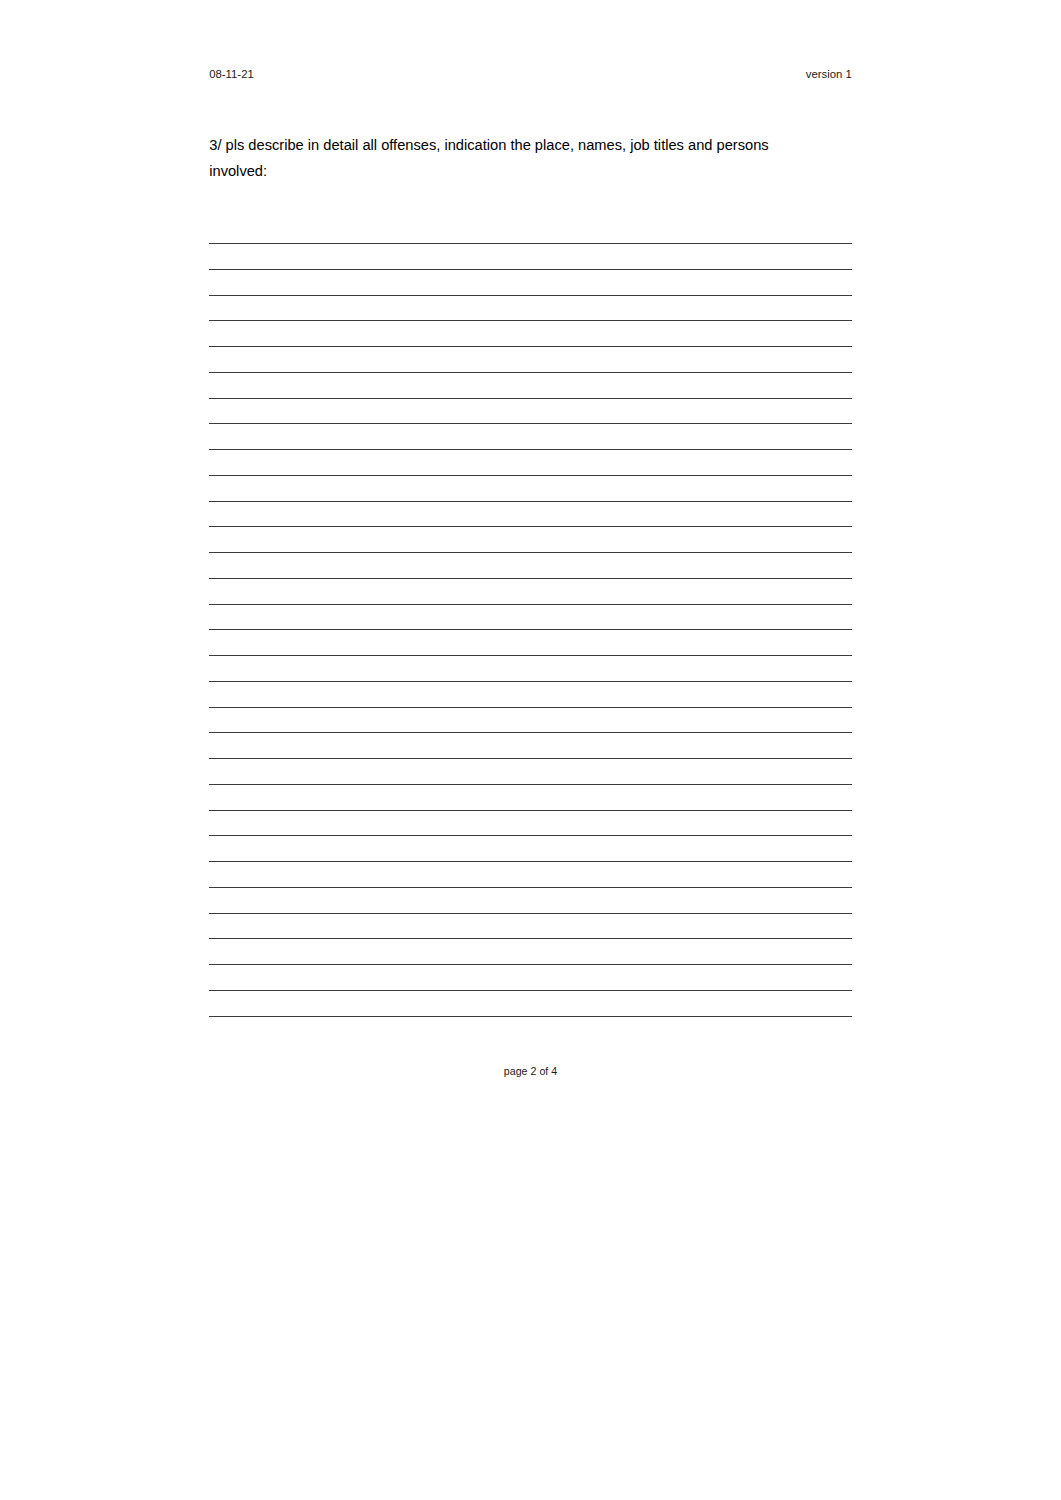08-11-21 version 1
3/ pls describe in detail all offenses, indication the place, names, job titles and persons involved:
page 2 of 4